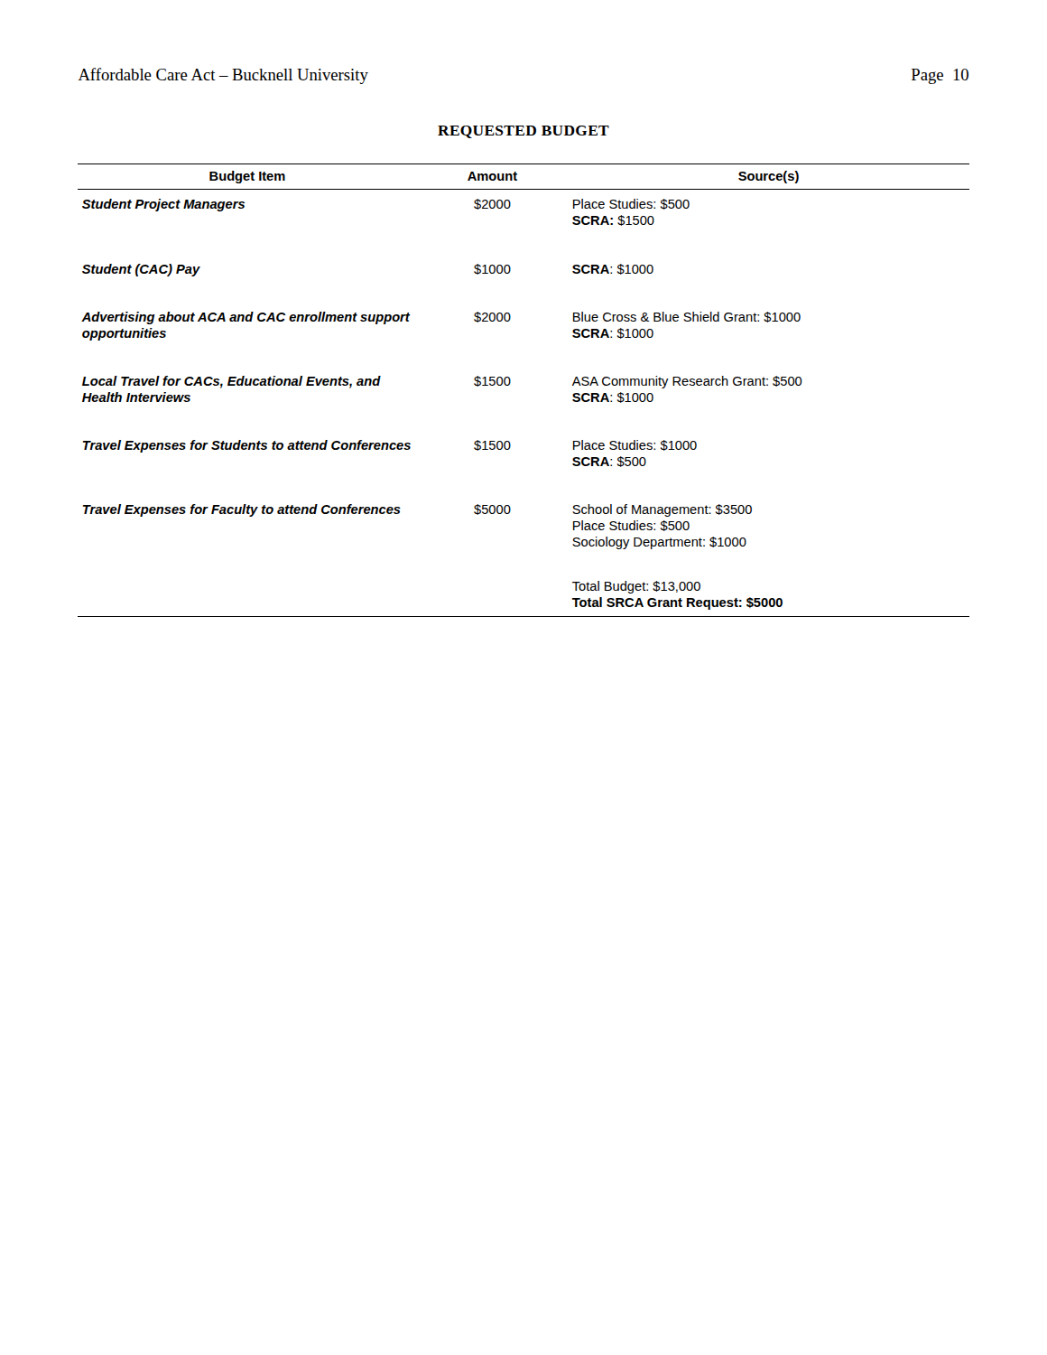Affordable Care Act – Bucknell University Page 10
REQUESTED BUDGET
| Budget Item | Amount | Source(s) |
| --- | --- | --- |
| Student Project Managers | $2000 | Place Studies: $500 SCRA: $1500 |
| Student (CAC) Pay | $1000 | SCRA : $1000 |
| Advertising about ACA and CAC enrollment support opportunities | $2000 | Blue Cross & Blue Shield Grant: $1000 SCRA : $1000 |
| Local Travel for CACs, Educational Events, and Health Interviews | $1500 | ASA Community Research Grant: $500 SCRA : $1000 |
| Travel Expenses for Students to attend Conferences | $1500 | Place Studies: $1000 SCRA : $500 |
| Travel Expenses for Faculty to attend Conferences | $5000 | School of Management: $3500 Place Studies: $500 Sociology Department: $1000 |
| | | Total Budget: $13,000 Total SRCA Grant Request: $5000 |